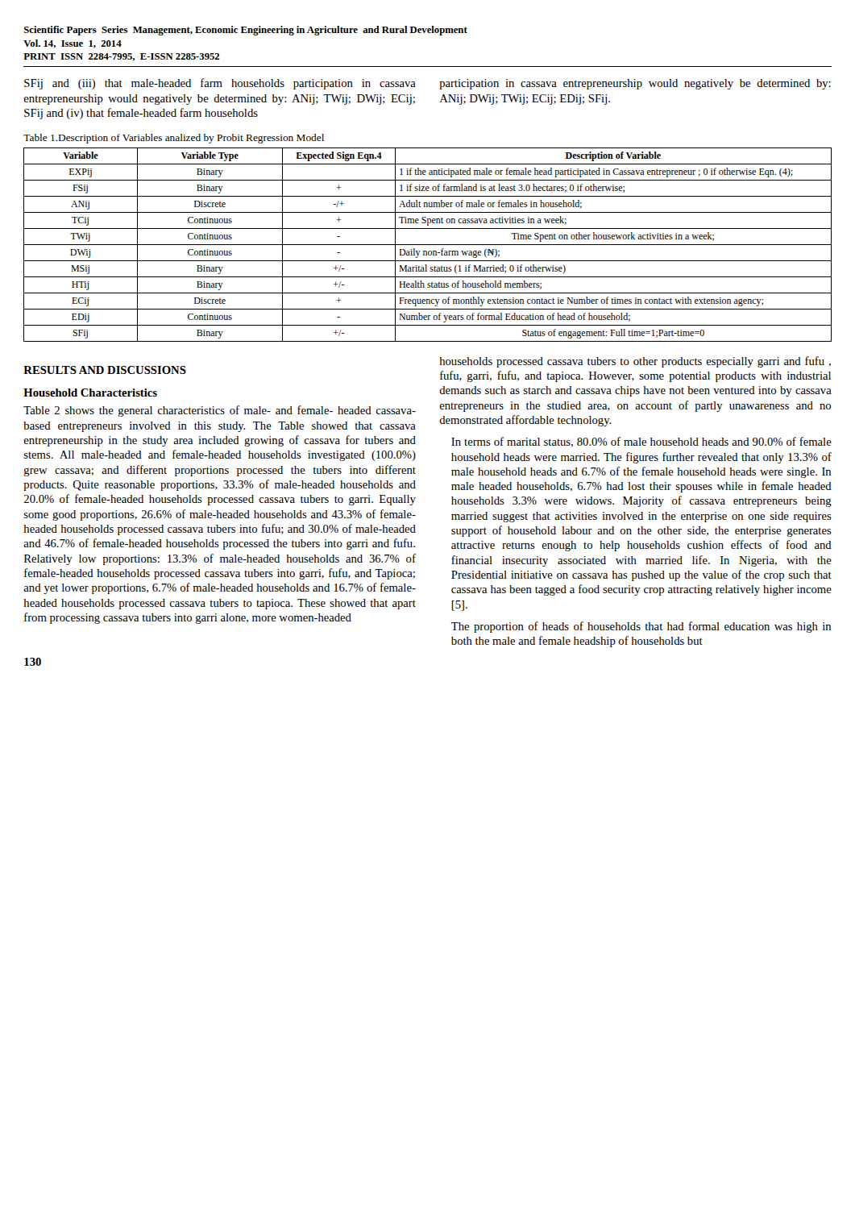Scientific Papers Series Management, Economic Engineering in Agriculture and Rural Development
Vol. 14, Issue 1, 2014
PRINT ISSN 2284-7995, E-ISSN 2285-3952
SFij and (iii) that male-headed farm households participation in cassava entrepreneurship would negatively be determined by: ANij; TWij; DWij; ECij; SFij and (iv) that female-headed farm households
participation in cassava entrepreneurship would negatively be determined by: ANij; DWij; TWij; ECij; EDij; SFij.
Table 1.Description of Variables analized by Probit Regression Model
| Variable | Variable Type | Expected Sign Eqn.4 | Description of Variable |
| --- | --- | --- | --- |
| EXPij | Binary | | 1 if the anticipated male or female head participated in Cassava entrepreneur ; 0 if otherwise Eqn. (4); |
| FSij | Binary | + | 1 if size of farmland is at least 3.0 hectares; 0 if otherwise; |
| ANij | Discrete | -/+ | Adult number of male or females in household; |
| TCij | Continuous | + | Time Spent on cassava activities in a week; |
| TWij | Continuous | - | Time Spent on other housework activities in a week; |
| DWij | Continuous | - | Daily non-farm wage (₦); |
| MSij | Binary | +/- | Marital status (1 if Married; 0 if otherwise) |
| HTij | Binary | +/- | Health status of household members; |
| ECij | Discrete | + | Frequency of monthly extension contact ie Number of times in contact with extension agency; |
| EDij | Continuous | - | Number of years of formal Education of head of household; |
| SFij | Binary | +/- | Status of engagement: Full time=1;Part-time=0 |
RESULTS AND DISCUSSIONS
Household Characteristics
Table 2 shows the general characteristics of male- and female- headed cassava-based entrepreneurs involved in this study. The Table showed that cassava entrepreneurship in the study area included growing of cassava for tubers and stems. All male-headed and female-headed households investigated (100.0%) grew cassava; and different proportions processed the tubers into different products. Quite reasonable proportions, 33.3% of male-headed households and 20.0% of female-headed households processed cassava tubers to garri. Equally some good proportions, 26.6% of male-headed households and 43.3% of female-headed households processed cassava tubers into fufu; and 30.0% of male-headed and 46.7% of female-headed households processed the tubers into garri and fufu. Relatively low proportions: 13.3% of male-headed households and 36.7% of female-headed households processed cassava tubers into garri, fufu, and Tapioca; and yet lower proportions, 6.7% of male-headed households and 16.7% of female-headed households processed cassava tubers to tapioca. These showed that apart from processing cassava tubers into garri alone, more women-headed
households processed cassava tubers to other products especially garri and fufu , fufu, garri, fufu, and tapioca. However, some potential products with industrial demands such as starch and cassava chips have not been ventured into by cassava entrepreneurs in the studied area, on account of partly unawareness and no demonstrated affordable technology.
In terms of marital status, 80.0% of male household heads and 90.0% of female household heads were married. The figures further revealed that only 13.3% of male household heads and 6.7% of the female household heads were single. In male headed households, 6.7% had lost their spouses while in female headed households 3.3% were widows. Majority of cassava entrepreneurs being married suggest that activities involved in the enterprise on one side requires support of household labour and on the other side, the enterprise generates attractive returns enough to help households cushion effects of food and financial insecurity associated with married life. In Nigeria, with the Presidential initiative on cassava has pushed up the value of the crop such that cassava has been tagged a food security crop attracting relatively higher income [5].
The proportion of heads of households that had formal education was high in both the male and female headship of households but
130